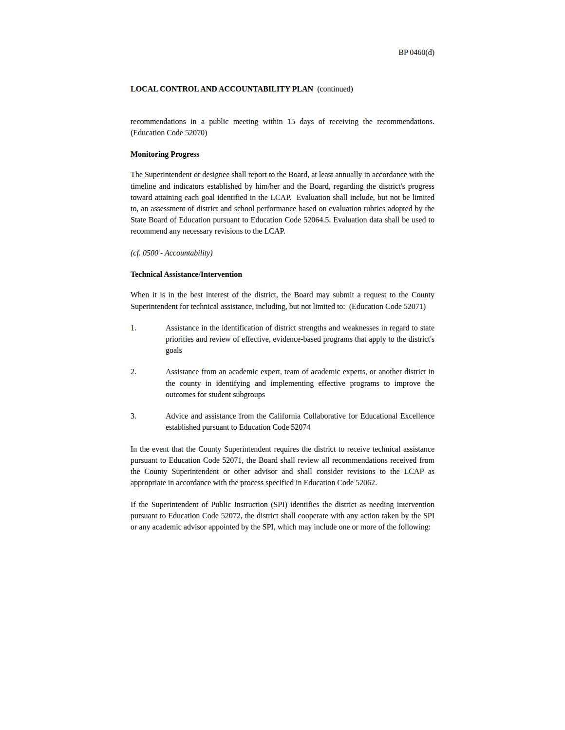BP 0460(d)
LOCAL CONTROL AND ACCOUNTABILITY PLAN (continued)
recommendations in a public meeting within 15 days of receiving the recommendations. (Education Code 52070)
Monitoring Progress
The Superintendent or designee shall report to the Board, at least annually in accordance with the timeline and indicators established by him/her and the Board, regarding the district's progress toward attaining each goal identified in the LCAP. Evaluation shall include, but not be limited to, an assessment of district and school performance based on evaluation rubrics adopted by the State Board of Education pursuant to Education Code 52064.5. Evaluation data shall be used to recommend any necessary revisions to the LCAP.
(cf. 0500 - Accountability)
Technical Assistance/Intervention
When it is in the best interest of the district, the Board may submit a request to the County Superintendent for technical assistance, including, but not limited to: (Education Code 52071)
1. Assistance in the identification of district strengths and weaknesses in regard to state priorities and review of effective, evidence-based programs that apply to the district's goals
2. Assistance from an academic expert, team of academic experts, or another district in the county in identifying and implementing effective programs to improve the outcomes for student subgroups
3. Advice and assistance from the California Collaborative for Educational Excellence established pursuant to Education Code 52074
In the event that the County Superintendent requires the district to receive technical assistance pursuant to Education Code 52071, the Board shall review all recommendations received from the County Superintendent or other advisor and shall consider revisions to the LCAP as appropriate in accordance with the process specified in Education Code 52062.
If the Superintendent of Public Instruction (SPI) identifies the district as needing intervention pursuant to Education Code 52072, the district shall cooperate with any action taken by the SPI or any academic advisor appointed by the SPI, which may include one or more of the following: